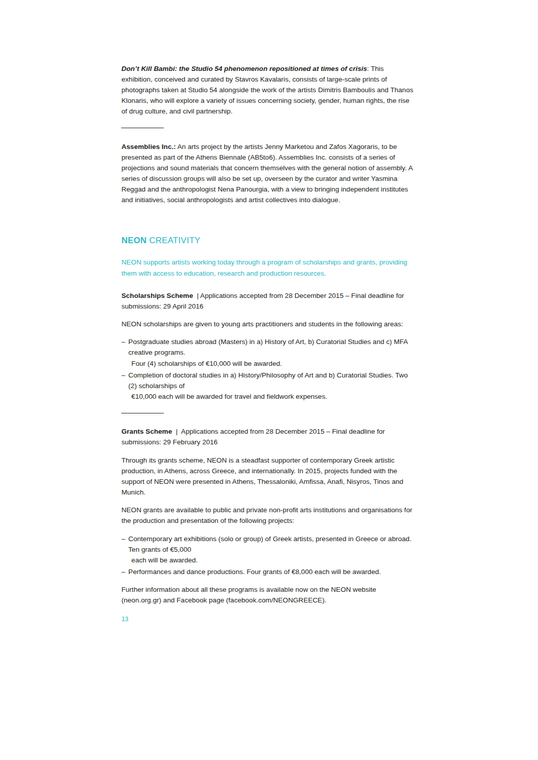Don’t Kill Bambi: the Studio 54 phenomenon repositioned at times of crisis: This exhibition, conceived and curated by Stavros Kavalaris, consists of large-scale prints of photographs taken at Studio 54 alongside the work of the artists Dimitris Bamboulis and Thanos Klonaris, who will explore a variety of issues concerning society, gender, human rights, the rise of drug culture, and civil partnership.
Assemblies Inc.: An arts project by the artists Jenny Marketou and Zafos Xagoraris, to be presented as part of the Athens Biennale (AB5to6). Assemblies Inc. consists of a series of projections and sound materials that concern themselves with the general notion of assembly. A series of discussion groups will also be set up, overseen by the curator and writer Yasmina Reggad and the anthropologist Nena Panourgia, with a view to bringing independent institutes and initiatives, social anthropologists and artist collectives into dialogue.
NEON CREATIVITY
NEON supports artists working today through a program of scholarships and grants, providing them with access to education, research and production resources.
Scholarships Scheme | Applications accepted from 28 December 2015 – Final deadline for submissions: 29 April 2016
NEON scholarships are given to young arts practitioners and students in the following areas:
Postgraduate studies abroad (Masters) in a) History of Art, b) Curatorial Studies and c) MFA creative programs.Four (4) scholarships of €10,000 will be awarded.
Completion of doctoral studies in a) History/Philosophy of Art and b) Curatorial Studies. Two (2) scholarships of€10,000 each will be awarded for travel and fieldwork expenses.
Grants Scheme | Applications accepted from 28 December 2015 – Final deadline for submissions: 29 February 2016
Through its grants scheme, NEON is a steadfast supporter of contemporary Greek artistic production, in Athens, across Greece, and internationally. In 2015, projects funded with the support of NEON were presented in Athens, Thessaloniki, Amfissa, Anafi, Nisyros, Tinos and Munich.
NEON grants are available to public and private non-profit arts institutions and organisations for the production and presentation of the following projects:
Contemporary art exhibitions (solo or group) of Greek artists, presented in Greece or abroad. Ten grants of €5,000each will be awarded.
Performances and dance productions. Four grants of €8,000 each will be awarded.
Further information about all these programs is available now on the NEON website (neon.org.gr) and Facebook page (facebook.com/NEONGREECE).
13